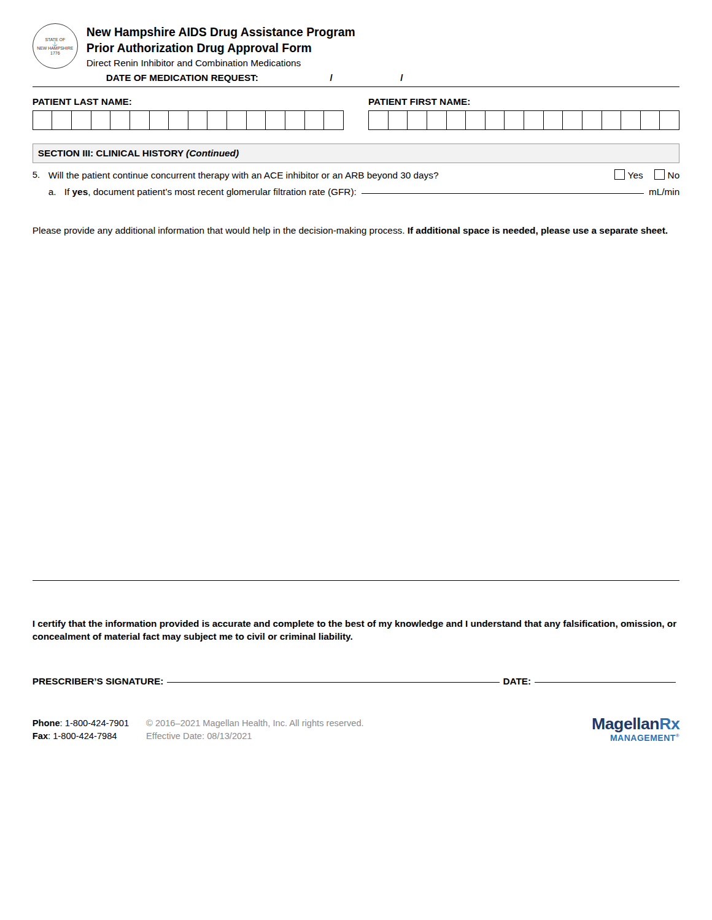STATE OF ⚓ NEW HAMPSHIRE 1776
New Hampshire AIDS Drug Assistance Program
Prior Authorization Drug Approval Form
Direct Renin Inhibitor and Combination Medications
DATE OF MEDICATION REQUEST: / /
PATIENT LAST NAME:
PATIENT FIRST NAME:
SECTION III: CLINICAL HISTORY (Continued)
5.
Will the patient continue concurrent therapy with an ACE inhibitor or an ARB beyond 30 days?
Yes No
a.
If yes, document patient’s most recent glomerular filtration rate (GFR):
mL/min
Please provide any additional information that would help in the decision-making process. If additional space is needed, please use a separate sheet.
I certify that the information provided is accurate and complete to the best of my knowledge and I understand that any falsification, omission, or concealment of material fact may subject me to civil or criminal liability.
PRESCRIBER’S SIGNATURE: DATE:
Phone: 1-800-424-7901
Fax: 1-800-424-7984
© 2016–2021 Magellan Health, Inc. All rights reserved.
Effective Date: 08/13/2021
MagellanRx
MANAGEMENT®